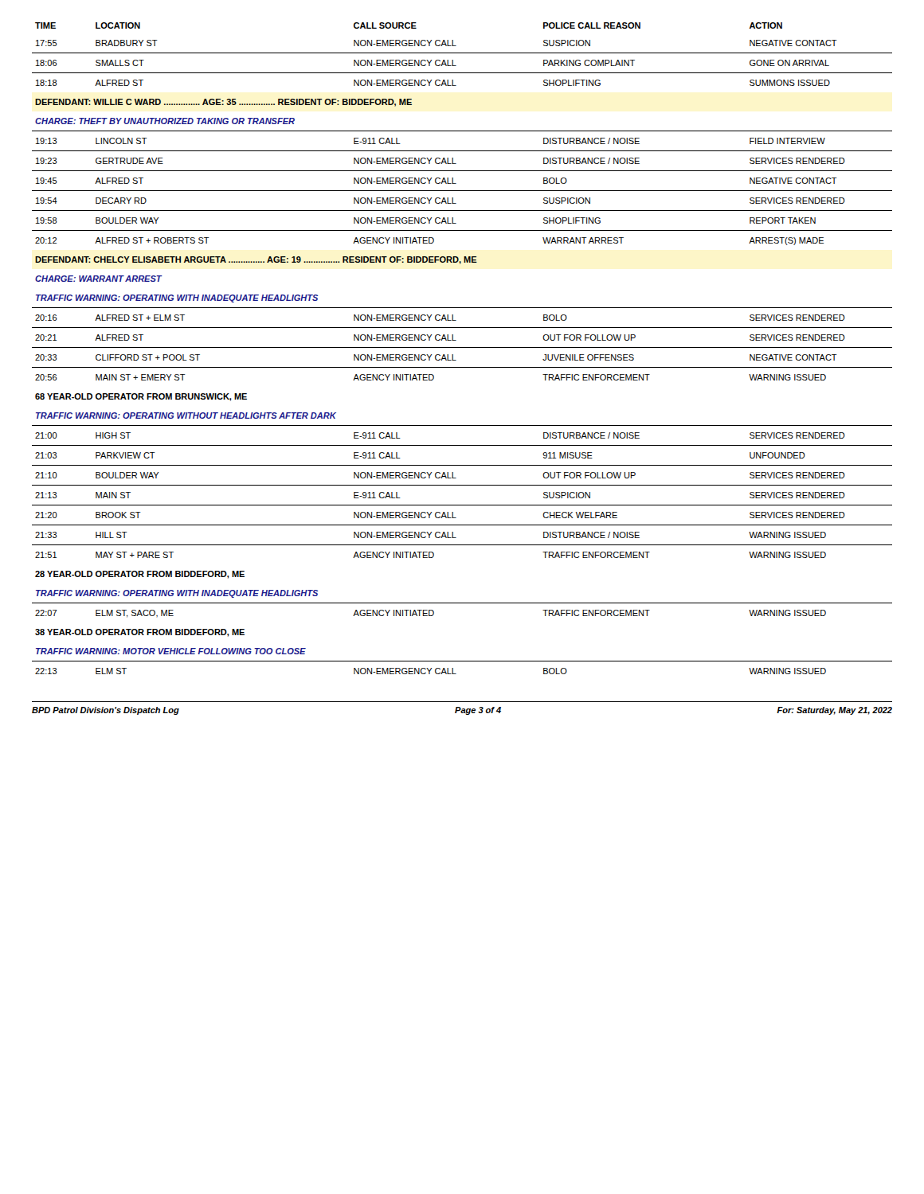| TIME | LOCATION | CALL SOURCE | POLICE CALL REASON | ACTION |
| --- | --- | --- | --- | --- |
| 17:55 | BRADBURY ST | NON-EMERGENCY CALL | SUSPICION | NEGATIVE CONTACT |
| 18:06 | SMALLS CT | NON-EMERGENCY CALL | PARKING COMPLAINT | GONE ON ARRIVAL |
| 18:18 | ALFRED ST | NON-EMERGENCY CALL | SHOPLIFTING | SUMMONS ISSUED |
| DEFENDANT: WILLIE C WARD ............... AGE: 35 ............... RESIDENT OF: BIDDEFORD, ME |
| CHARGE: THEFT BY UNAUTHORIZED TAKING OR TRANSFER |
| 19:13 | LINCOLN ST | E-911 CALL | DISTURBANCE / NOISE | FIELD INTERVIEW |
| 19:23 | GERTRUDE AVE | NON-EMERGENCY CALL | DISTURBANCE / NOISE | SERVICES RENDERED |
| 19:45 | ALFRED ST | NON-EMERGENCY CALL | BOLO | NEGATIVE CONTACT |
| 19:54 | DECARY RD | NON-EMERGENCY CALL | SUSPICION | SERVICES RENDERED |
| 19:58 | BOULDER WAY | NON-EMERGENCY CALL | SHOPLIFTING | REPORT TAKEN |
| 20:12 | ALFRED ST + ROBERTS ST | AGENCY INITIATED | WARRANT ARREST | ARREST(S) MADE |
| DEFENDANT: CHELCY ELISABETH ARGUETA ............... AGE: 19 ............... RESIDENT OF: BIDDEFORD, ME |
| CHARGE: WARRANT ARREST |
| TRAFFIC WARNING: OPERATING WITH INADEQUATE HEADLIGHTS |
| 20:16 | ALFRED ST + ELM ST | NON-EMERGENCY CALL | BOLO | SERVICES RENDERED |
| 20:21 | ALFRED ST | NON-EMERGENCY CALL | OUT FOR FOLLOW UP | SERVICES RENDERED |
| 20:33 | CLIFFORD ST + POOL ST | NON-EMERGENCY CALL | JUVENILE OFFENSES | NEGATIVE CONTACT |
| 20:56 | MAIN ST + EMERY ST | AGENCY INITIATED | TRAFFIC ENFORCEMENT | WARNING ISSUED |
| 68 YEAR-OLD OPERATOR FROM BRUNSWICK, ME |
| TRAFFIC WARNING: OPERATING WITHOUT HEADLIGHTS AFTER DARK |
| 21:00 | HIGH ST | E-911 CALL | DISTURBANCE / NOISE | SERVICES RENDERED |
| 21:03 | PARKVIEW CT | E-911 CALL | 911 MISUSE | UNFOUNDED |
| 21:10 | BOULDER WAY | NON-EMERGENCY CALL | OUT FOR FOLLOW UP | SERVICES RENDERED |
| 21:13 | MAIN ST | E-911 CALL | SUSPICION | SERVICES RENDERED |
| 21:20 | BROOK ST | NON-EMERGENCY CALL | CHECK WELFARE | SERVICES RENDERED |
| 21:33 | HILL ST | NON-EMERGENCY CALL | DISTURBANCE / NOISE | WARNING ISSUED |
| 21:51 | MAY ST + PARE ST | AGENCY INITIATED | TRAFFIC ENFORCEMENT | WARNING ISSUED |
| 28 YEAR-OLD OPERATOR FROM BIDDEFORD, ME |
| TRAFFIC WARNING: OPERATING WITH INADEQUATE HEADLIGHTS |
| 22:07 | ELM ST, SACO, ME | AGENCY INITIATED | TRAFFIC ENFORCEMENT | WARNING ISSUED |
| 38 YEAR-OLD OPERATOR FROM BIDDEFORD, ME |
| TRAFFIC WARNING: MOTOR VEHICLE FOLLOWING TOO CLOSE |
| 22:13 | ELM ST | NON-EMERGENCY CALL | BOLO | WARNING ISSUED |
BPD Patrol Division's Dispatch Log
Page 3 of 4
For: Saturday, May 21, 2022